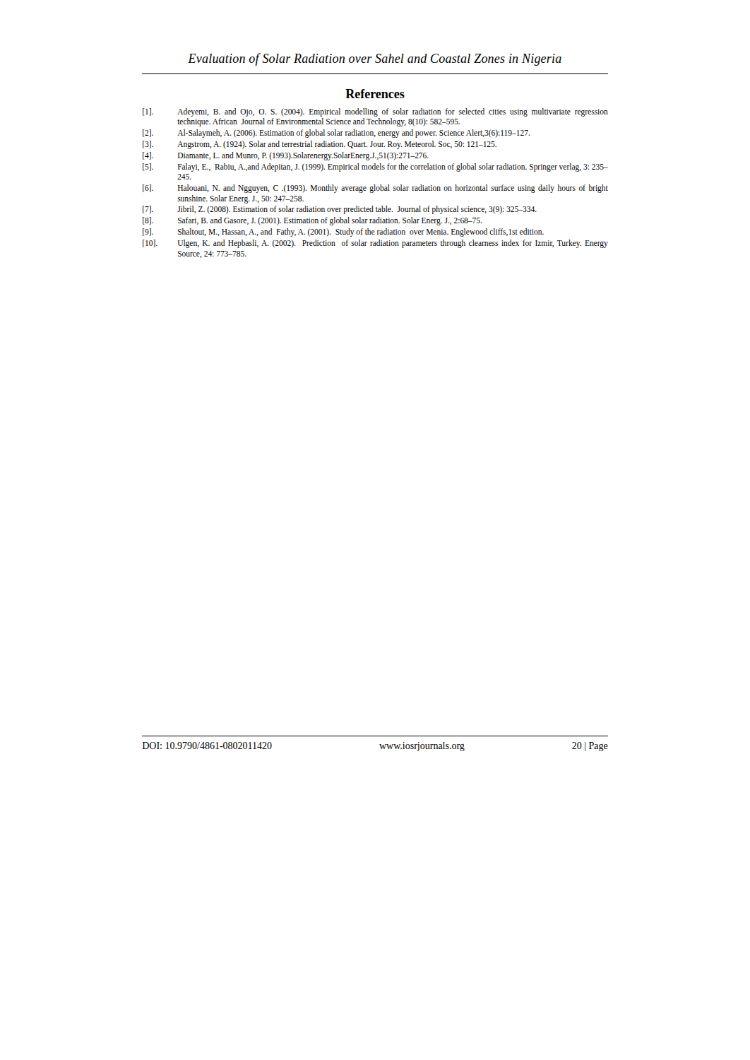Evaluation of Solar Radiation over Sahel and Coastal Zones in Nigeria
References
[1]. Adeyemi, B. and Ojo, O. S. (2004). Empirical modelling of solar radiation for selected cities using multivariate regression technique. African Journal of Environmental Science and Technology, 8(10): 582–595.
[2]. Al-Salaymeh, A. (2006). Estimation of global solar radiation, energy and power. Science Alert,3(6):119–127.
[3]. Angstrom, A. (1924). Solar and terrestrial radiation. Quart. Jour. Roy. Meteorol. Soc, 50: 121–125.
[4]. Diamante, L. and Munro, P. (1993).Solarenergy.SolarEnerg.J.,51(3):271–276.
[5]. Falayi, E., Rabiu, A.,and Adepitan, J. (1999). Empirical models for the correlation of global solar radiation. Springer verlag, 3: 235–245.
[6]. Halouani, N. and Ngguyen, C .(1993). Monthly average global solar radiation on horizontal surface using daily hours of bright sunshine. Solar Energ. J., 50: 247–258.
[7]. Jibril, Z. (2008). Estimation of solar radiation over predicted table. Journal of physical science, 3(9): 325–334.
[8]. Safari, B. and Gasore, J. (2001). Estimation of global solar radiation. Solar Energ. J., 2:68–75.
[9]. Shaltout, M., Hassan, A., and Fathy, A. (2001). Study of the radiation over Menia. Englewood cliffs,1st edition.
[10]. Ulgen, K. and Hepbasli, A. (2002). Prediction of solar radiation parameters through clearness index for Izmir, Turkey. Energy Source, 24: 773–785.
DOI: 10.9790/4861-0802011420
www.iosrjournals.org
20 | Page